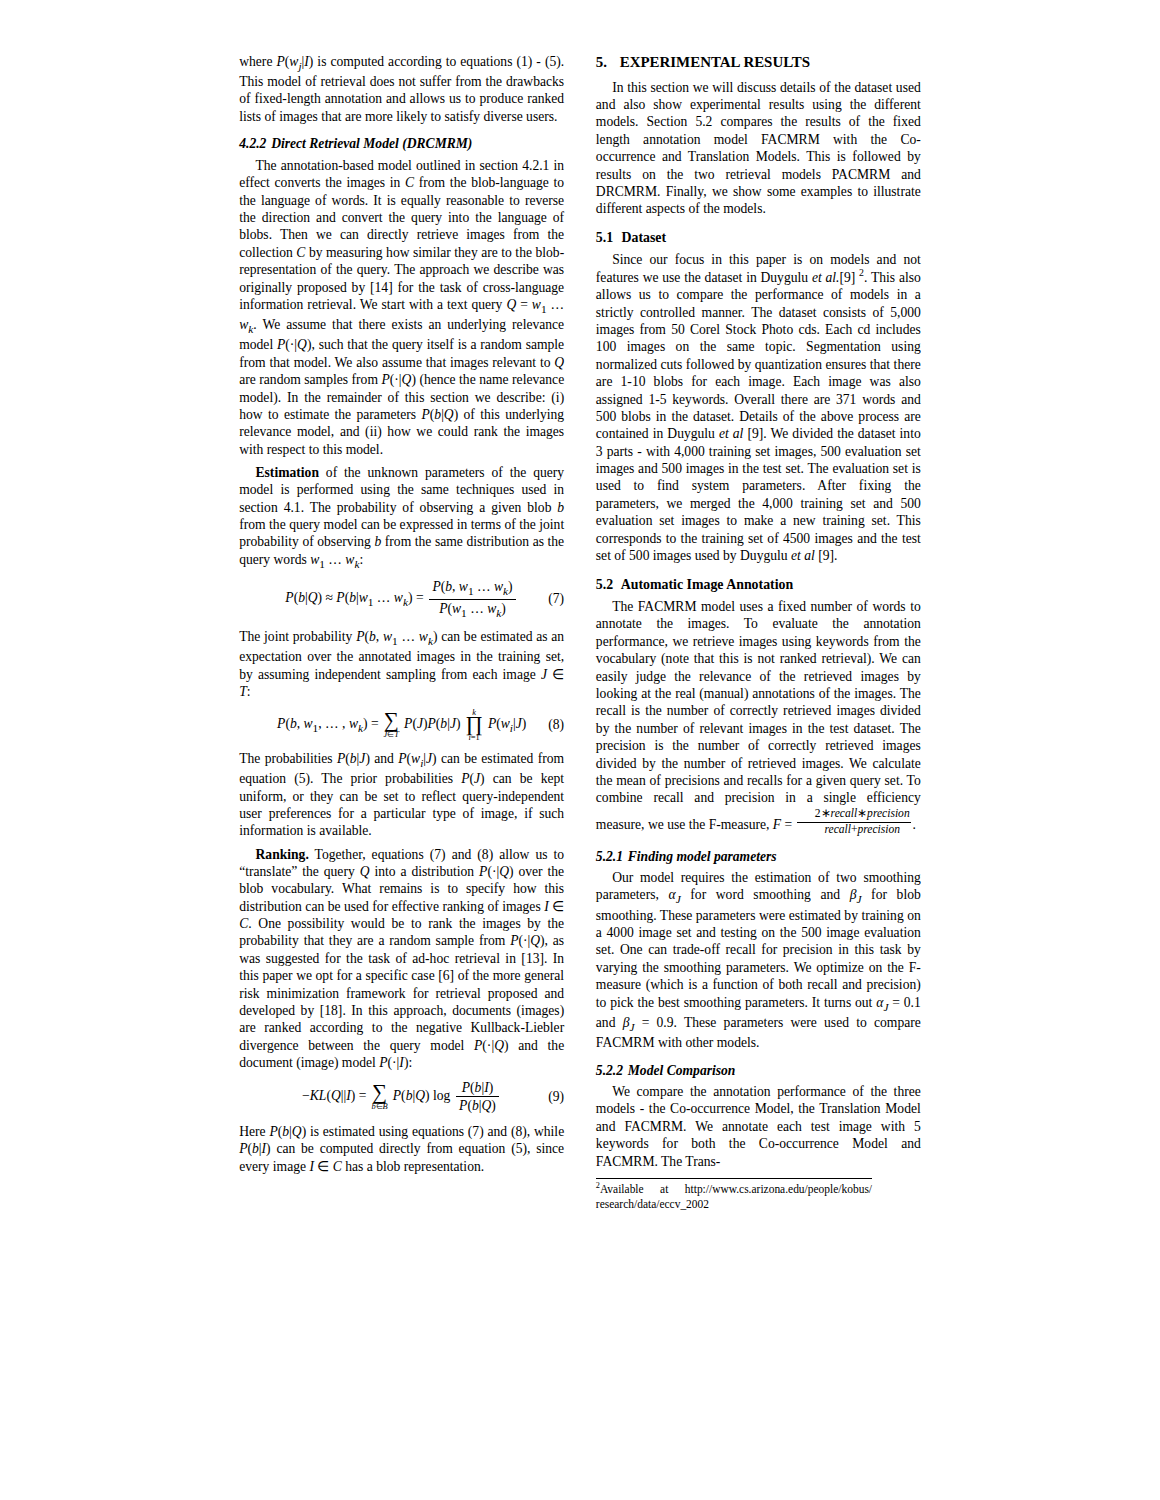where P(wj|I) is computed according to equations (1) - (5). This model of retrieval does not suffer from the drawbacks of fixed-length annotation and allows us to produce ranked lists of images that are more likely to satisfy diverse users.
4.2.2 Direct Retrieval Model (DRCMRM)
The annotation-based model outlined in section 4.2.1 in effect converts the images in C from the blob-language to the language of words. It is equally reasonable to reverse the direction and convert the query into the language of blobs. Then we can directly retrieve images from the collection C by measuring how similar they are to the blob-representation of the query. The approach we describe was originally proposed by [14] for the task of cross-language information retrieval. We start with a text query Q = w1 … wk. We assume that there exists an underlying relevance model P(·|Q), such that the query itself is a random sample from that model. We also assume that images relevant to Q are random samples from P(·|Q) (hence the name relevance model). In the remainder of this section we describe: (i) how to estimate the parameters P(b|Q) of this underlying relevance model, and (ii) how we could rank the images with respect to this model.
Estimation of the unknown parameters of the query model is performed using the same techniques used in section 4.1. The probability of observing a given blob b from the query model can be expressed in terms of the joint probability of observing b from the same distribution as the query words w1 … wk:
P(b|Q) ≈ P(b|w1 … wk) = P(b, w1 … wk) P(w1 … wk) (7)
The joint probability P(b, w1 … wk) can be estimated as an expectation over the annotated images in the training set, by assuming independent sampling from each image J ∈ T:
P(b, w1, … , wk) = ∑J∈T P(J)P(b|J) k∏i=1 P(wi|J) (8)
The probabilities P(b|J) and P(wi|J) can be estimated from equation (5). The prior probabilities P(J) can be kept uniform, or they can be set to reflect query-independent user preferences for a particular type of image, if such information is available.
Ranking. Together, equations (7) and (8) allow us to “translate” the query Q into a distribution P(·|Q) over the blob vocabulary. What remains is to specify how this distribution can be used for effective ranking of images I ∈ C. One possibility would be to rank the images by the probability that they are a random sample from P(·|Q), as was suggested for the task of ad-hoc retrieval in [13]. In this paper we opt for a specific case [6] of the more general risk minimization framework for retrieval proposed and developed by [18]. In this approach, documents (images) are ranked according to the negative Kullback-Liebler divergence between the query model P(·|Q) and the document (image) model P(·|I):
−KL(Q||I) = ∑b∈B P(b|Q) log P(b|I) P(b|Q) (9)
Here P(b|Q) is estimated using equations (7) and (8), while P(b|I) can be computed directly from equation (5), since every image I ∈ C has a blob representation.
5. EXPERIMENTAL RESULTS
In this section we will discuss details of the dataset used and also show experimental results using the different models. Section 5.2 compares the results of the fixed length annotation model FACMRM with the Co-occurrence and Translation Models. This is followed by results on the two retrieval models PACMRM and DRCMRM. Finally, we show some examples to illustrate different aspects of the models.
5.1 Dataset
Since our focus in this paper is on models and not features we use the dataset in Duygulu et al.[9] 2. This also allows us to compare the performance of models in a strictly controlled manner. The dataset consists of 5,000 images from 50 Corel Stock Photo cds. Each cd includes 100 images on the same topic. Segmentation using normalized cuts followed by quantization ensures that there are 1-10 blobs for each image. Each image was also assigned 1-5 keywords. Overall there are 371 words and 500 blobs in the dataset. Details of the above process are contained in Duygulu et al [9]. We divided the dataset into 3 parts - with 4,000 training set images, 500 evaluation set images and 500 images in the test set. The evaluation set is used to find system parameters. After fixing the parameters, we merged the 4,000 training set and 500 evaluation set images to make a new training set. This corresponds to the training set of 4500 images and the test set of 500 images used by Duygulu et al [9].
5.2 Automatic Image Annotation
The FACMRM model uses a fixed number of words to annotate the images. To evaluate the annotation performance, we retrieve images using keywords from the vocabulary (note that this is not ranked retrieval). We can easily judge the relevance of the retrieved images by looking at the real (manual) annotations of the images. The recall is the number of correctly retrieved images divided by the number of relevant images in the test dataset. The precision is the number of correctly retrieved images divided by the number of retrieved images. We calculate the mean of precisions and recalls for a given query set. To combine recall and precision in a single efficiency measure, we use the F-measure, F = 2∗recall∗precision recall+precision.
5.2.1 Finding model parameters
Our model requires the estimation of two smoothing parameters, αJ for word smoothing and βJ for blob smoothing. These parameters were estimated by training on a 4000 image set and testing on the 500 image evaluation set. One can trade-off recall for precision in this task by varying the smoothing parameters. We optimize on the F-measure (which is a function of both recall and precision) to pick the best smoothing parameters. It turns out αJ = 0.1 and βJ = 0.9. These parameters were used to compare FACMRM with other models.
5.2.2 Model Comparison
We compare the annotation performance of the three models - the Co-occurrence Model, the Translation Model and FACMRM. We annotate each test image with 5 keywords for both the Co-occurrence Model and FACMRM. The Trans-
2Available at http://www.cs.arizona.edu/people/kobus/ research/data/eccv_2002